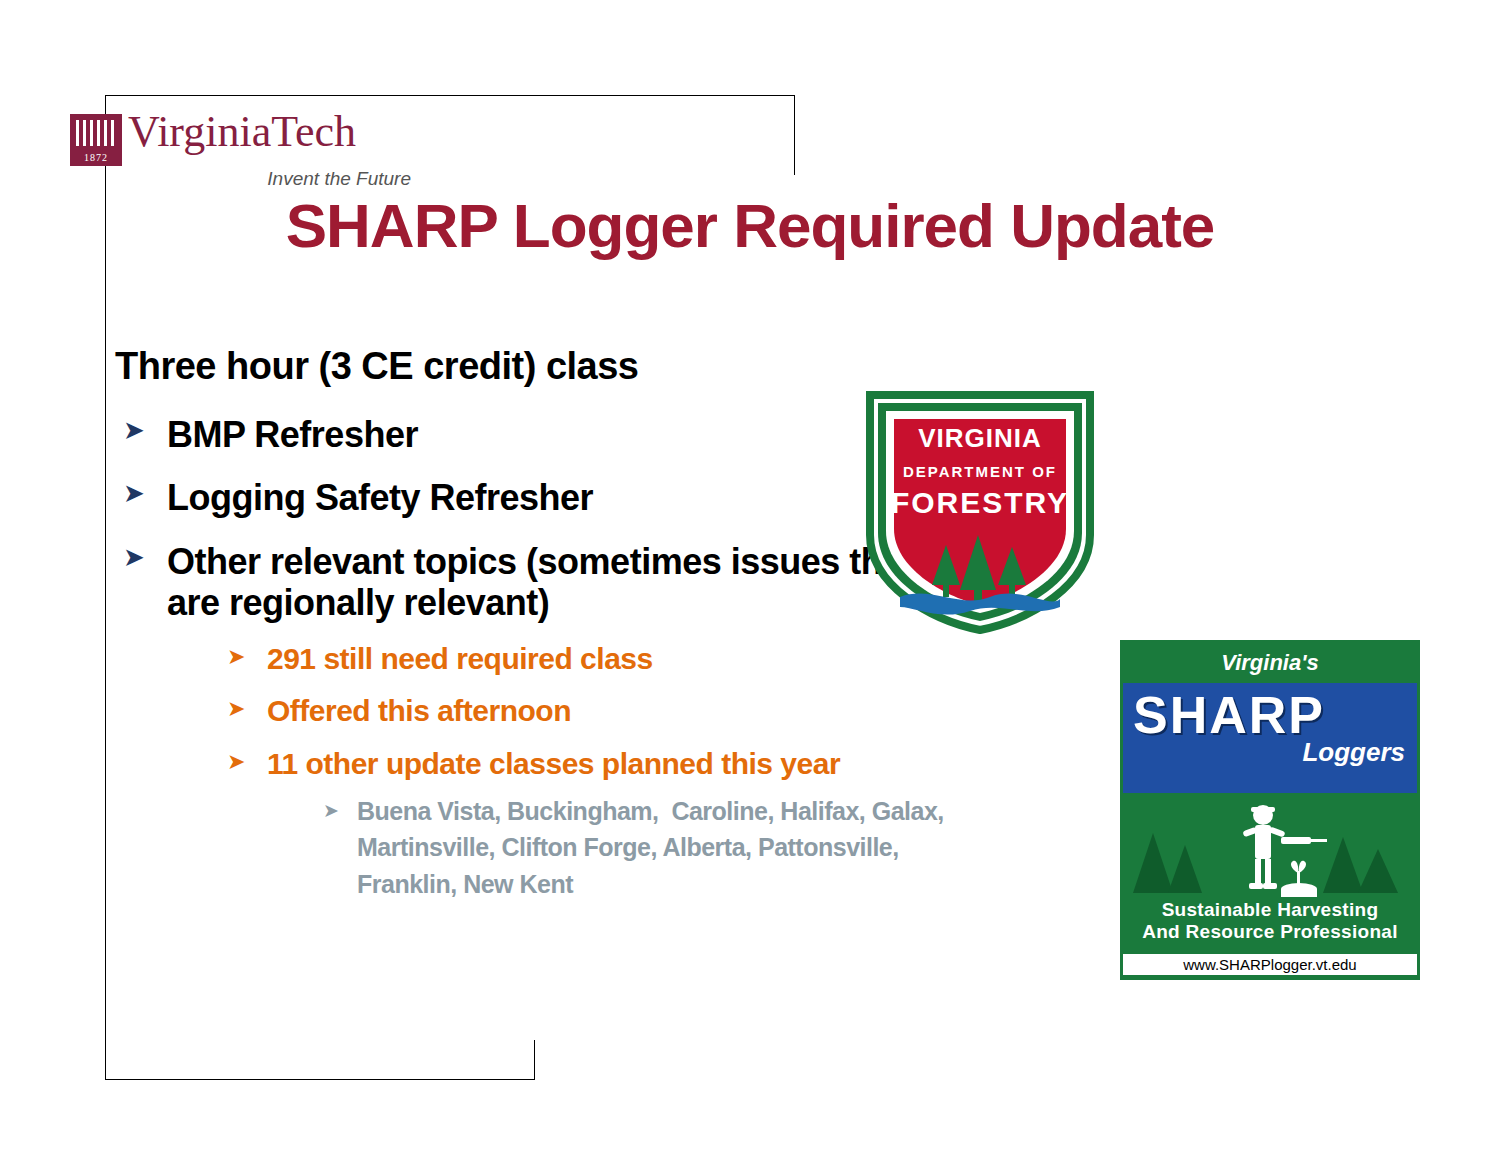1872
VirginiaTech
Invent the Future
SHARP Logger Required Update
Three hour (3 CE credit) class
BMP Refresher
Logging Safety Refresher
Other relevant topics (sometimes issues that are regionally relevant)
291 still need required class
Offered this afternoon
11 other update classes planned this year
Buena Vista, Buckingham, Caroline, Halifax, Galax, Martinsville, Clifton Forge, Alberta, Pattonsville, Franklin, New Kent
VIRGINIA DEPARTMENT OF FORESTRY
Virginia's
SHARP
Loggers
Sustainable Harvesting
And Resource Professional
www.SHARPlogger.vt.edu